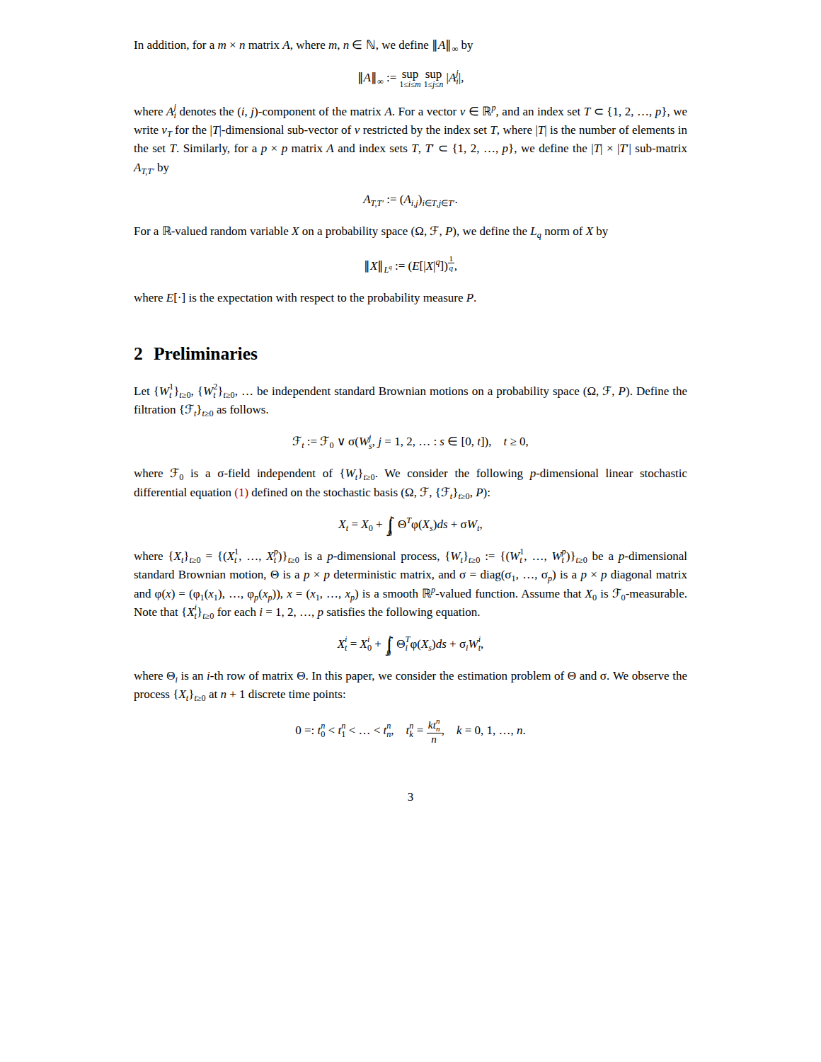In addition, for a m × n matrix A, where m, n ∈ ℕ, we define ∥A∥∞ by
∥A∥∞ := sup 1≤i≤m sup 1≤j≤n |Aji|,
where Aji denotes the (i, j)-component of the matrix A. For a vector v ∈ ℝp, and an index set T ⊂ {1, 2, …, p}, we write vT for the |T|-dimensional sub-vector of v restricted by the index set T, where |T| is the number of elements in the set T. Similarly, for a p × p matrix A and index sets T, T′ ⊂ {1, 2, …, p}, we define the |T| × |T′| sub-matrix AT,T′ by
AT,T′ := (Ai,j)i∈T,j∈T′.
For a ℝ-valued random variable X on a probability space (Ω, ℱ, P), we define the Lq norm of X by
∥X∥Lq := (E[|X|q])1 q,
where E[·] is the expectation with respect to the probability measure P.
2 Preliminaries
Let {W 1 t}t≥0, {W 2 t}t≥0, … be independent standard Brownian motions on a probability space (Ω, ℱ, P). Define the filtration {ℱt}t≥0 as follows.
ℱt := ℱ0 ∨ σ(Wjs, j = 1, 2, … : s ∈ [0, t]), t ≥ 0,
where ℱ0 is a σ-field independent of {Wt}t≥0. We consider the following p-dimensional linear stochastic differential equation (1) defined on the stochastic basis (Ω, ℱ, {ℱt}t≥0, P):
Xt = X0 + ∫0 t ΘTφ(Xs)ds + σWt,
where {Xt}t≥0 = {(X 1 t, …, Xpt)}t≥0 is a p-dimensional process, {Wt}t≥0 := {(W 1 t, …, Wpt)}t≥0 be a p-dimensional standard Brownian motion, Θ is a p × p deterministic matrix, and σ = diag(σ1, …, σp) is a p × p diagonal matrix and φ(x) = (φ1(x1), …, φp(xp)), x = (x1, …, xp) is a smooth ℝp-valued function. Assume that X0 is ℱ0-measurable. Note that {Xit}t≥0 for each i = 1, 2, …, p satisfies the following equation.
Xit = Xi 0 + ∫0 t ΘTiφ(Xs)ds + σiWit,
where Θi is an i-th row of matrix Θ. In this paper, we consider the estimation problem of Θ and σ. We observe the process {Xt}t≥0 at n + 1 discrete time points:
0 =: tn 0 < tn 1 < … < tnn, tnk = kt nn n, k = 0, 1, …, n.
3